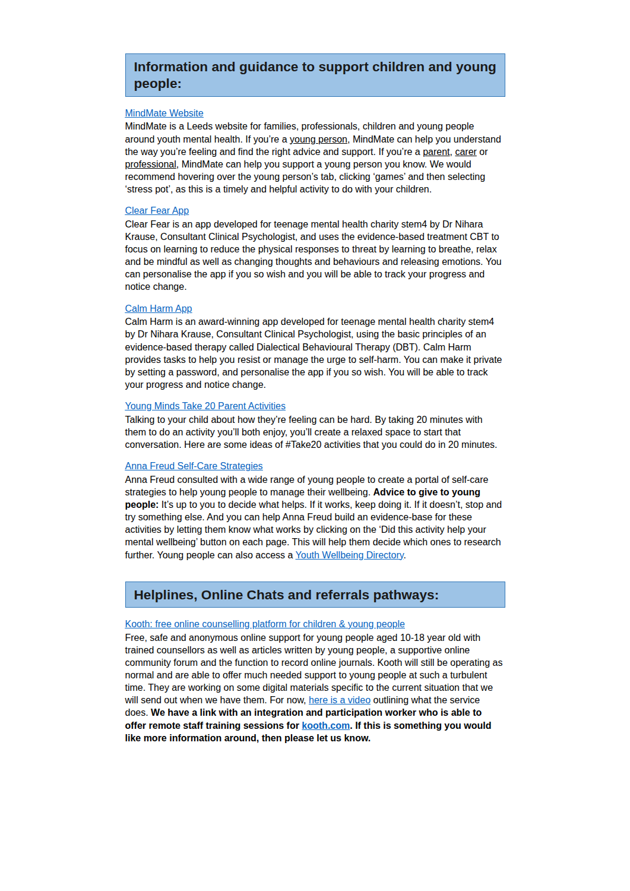Information and guidance to support children and young people:
MindMate Website
MindMate is a Leeds website for families, professionals, children and young people around youth mental health. If you’re a young person, MindMate can help you understand the way you’re feeling and find the right advice and support. If you’re a parent, carer or professional, MindMate can help you support a young person you know. We would recommend hovering over the young person’s tab, clicking ‘games’ and then selecting ‘stress pot’, as this is a timely and helpful activity to do with your children.
Clear Fear App
Clear Fear is an app developed for teenage mental health charity stem4 by Dr Nihara Krause, Consultant Clinical Psychologist, and uses the evidence-based treatment CBT to focus on learning to reduce the physical responses to threat by learning to breathe, relax and be mindful as well as changing thoughts and behaviours and releasing emotions. You can personalise the app if you so wish and you will be able to track your progress and notice change.
Calm Harm App
Calm Harm is an award-winning app developed for teenage mental health charity stem4 by Dr Nihara Krause, Consultant Clinical Psychologist, using the basic principles of an evidence-based therapy called Dialectical Behavioural Therapy (DBT). Calm Harm provides tasks to help you resist or manage the urge to self-harm. You can make it private by setting a password, and personalise the app if you so wish. You will be able to track your progress and notice change.
Young Minds Take 20 Parent Activities
Talking to your child about how they’re feeling can be hard. By taking 20 minutes with them to do an activity you’ll both enjoy, you’ll create a relaxed space to start that conversation. Here are some ideas of #Take20 activities that you could do in 20 minutes.
Anna Freud Self-Care Strategies
Anna Freud consulted with a wide range of young people to create a portal of self-care strategies to help young people to manage their wellbeing. Advice to give to young people: It’s up to you to decide what helps. If it works, keep doing it. If it doesn’t, stop and try something else. And you can help Anna Freud build an evidence-base for these activities by letting them know what works by clicking on the ‘Did this activity help your mental wellbeing’ button on each page. This will help them decide which ones to research further. Young people can also access a Youth Wellbeing Directory.
Helplines, Online Chats and referrals pathways:
Kooth: free online counselling platform for children & young people
Free, safe and anonymous online support for young people aged 10-18 year old with trained counsellors as well as articles written by young people, a supportive online community forum and the function to record online journals. Kooth will still be operating as normal and are able to offer much needed support to young people at such a turbulent time. They are working on some digital materials specific to the current situation that we will send out when we have them. For now, here is a video outlining what the service does. We have a link with an integration and participation worker who is able to offer remote staff training sessions for kooth.com. If this is something you would like more information around, then please let us know.